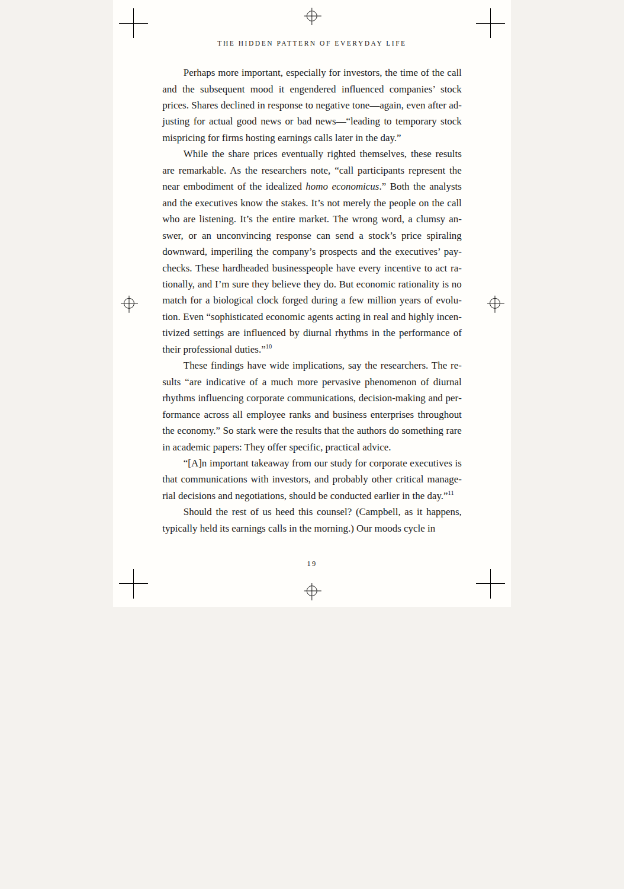The Hidden Pattern of Everyday Life
Perhaps more important, especially for investors, the time of the call and the subsequent mood it engendered influenced companies’ stock prices. Shares declined in response to negative tone—again, even after adjusting for actual good news or bad news—“leading to temporary stock mispricing for firms hosting earnings calls later in the day.”
While the share prices eventually righted themselves, these results are remarkable. As the researchers note, “call participants represent the near embodiment of the idealized homo economicus.” Both the analysts and the executives know the stakes. It’s not merely the people on the call who are listening. It’s the entire market. The wrong word, a clumsy answer, or an unconvincing response can send a stock’s price spiraling downward, imperiling the company’s prospects and the executives’ paychecks. These hardheaded businesspeople have every incentive to act rationally, and I’m sure they believe they do. But economic rationality is no match for a biological clock forged during a few million years of evolution. Even “sophisticated economic agents acting in real and highly incentivized settings are influenced by diurnal rhythms in the performance of their professional duties.”10
These findings have wide implications, say the researchers. The results “are indicative of a much more pervasive phenomenon of diurnal rhythms influencing corporate communications, decision-making and performance across all employee ranks and business enterprises throughout the economy.” So stark were the results that the authors do something rare in academic papers: They offer specific, practical advice.
“[A]n important takeaway from our study for corporate executives is that communications with investors, and probably other critical managerial decisions and negotiations, should be conducted earlier in the day.”11
Should the rest of us heed this counsel? (Campbell, as it happens, typically held its earnings calls in the morning.) Our moods cycle in
19